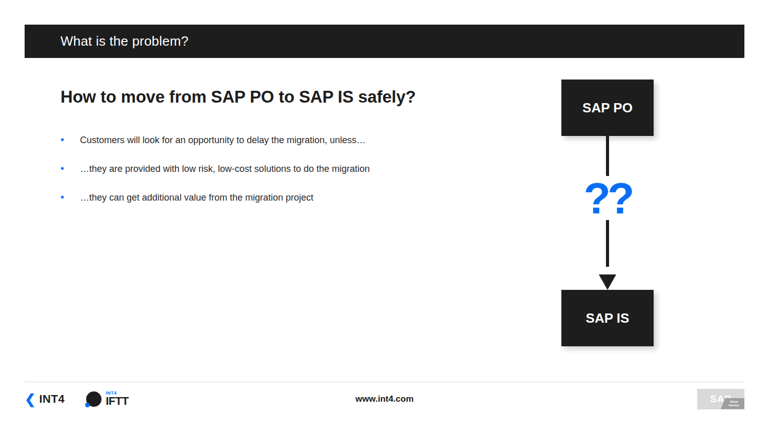What is the problem?
How to move from SAP PO to SAP IS safely?
Customers will look for an opportunity to delay the migration, unless…
…they are provided with low risk, low-cost solutions to do the migration
…they can get additional value from the migration project
SAP PO
??
SAP IS
❮INT4
INT4 IFTT
www.int4.com
SAP
Silver
Partner